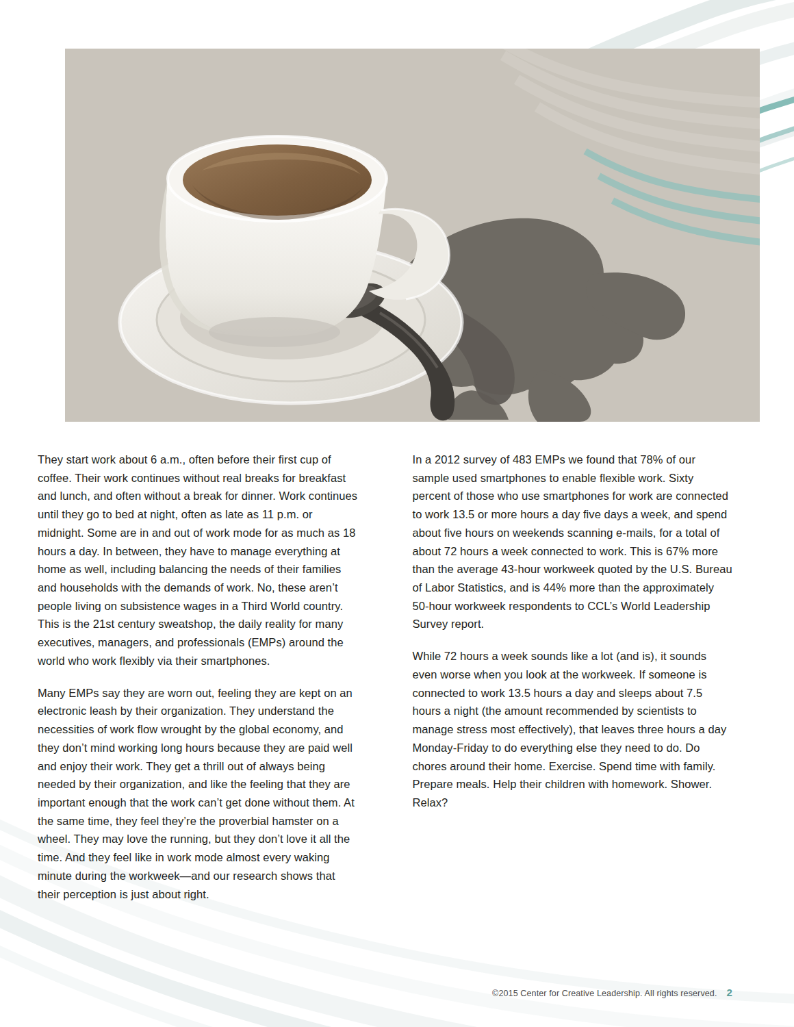They start work about 6 a.m., often before their first cup of coffee. Their work continues without real breaks for breakfast and lunch, and often without a break for dinner. Work continues until they go to bed at night, often as late as 11 p.m. or midnight. Some are in and out of work mode for as much as 18 hours a day. In between, they have to manage everything at home as well, including balancing the needs of their families and households with the demands of work. No, these aren’t people living on subsistence wages in a Third World country. This is the 21st century sweatshop, the daily reality for many executives, managers, and professionals (EMPs) around the world who work flexibly via their smartphones.
Many EMPs say they are worn out, feeling they are kept on an electronic leash by their organization. They understand the necessities of work flow wrought by the global economy, and they don’t mind working long hours because they are paid well and enjoy their work. They get a thrill out of always being needed by their organization, and like the feeling that they are important enough that the work can’t get done without them. At the same time, they feel they’re the proverbial hamster on a wheel. They may love the running, but they don’t love it all the time. And they feel like in work mode almost every waking minute during the workweek—and our research shows that their perception is just about right.
In a 2012 survey of 483 EMPs we found that 78% of our sample used smartphones to enable flexible work. Sixty percent of those who use smartphones for work are connected to work 13.5 or more hours a day five days a week, and spend about five hours on weekends scanning e-mails, for a total of about 72 hours a week connected to work. This is 67% more than the average 43-hour workweek quoted by the U.S. Bureau of Labor Statistics, and is 44% more than the approximately 50-hour workweek respondents to CCL’s World Leadership Survey report.
While 72 hours a week sounds like a lot (and is), it sounds even worse when you look at the workweek. If someone is connected to work 13.5 hours a day and sleeps about 7.5 hours a night (the amount recommended by scientists to manage stress most effectively), that leaves three hours a day Monday-Friday to do everything else they need to do. Do chores around their home. Exercise. Spend time with family. Prepare meals. Help their children with homework. Shower. Relax?
©2015 Center for Creative Leadership. All rights reserved.2